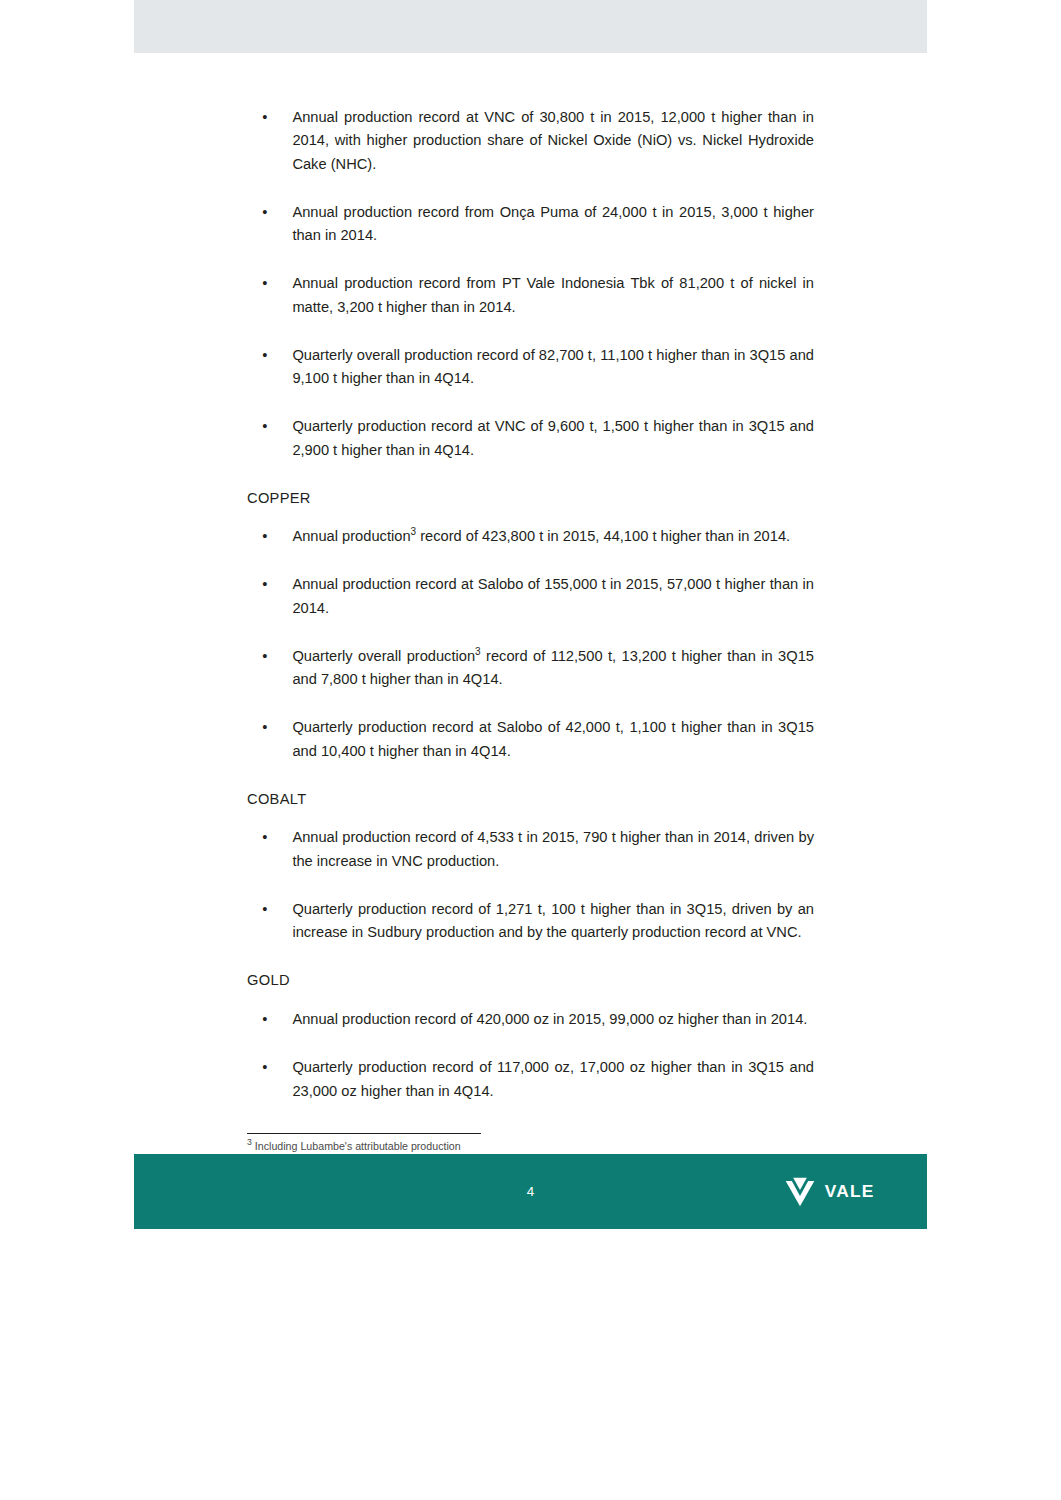Annual production record at VNC of 30,800 t in 2015, 12,000 t higher than in 2014, with higher production share of Nickel Oxide (NiO) vs. Nickel Hydroxide Cake (NHC).
Annual production record from Onça Puma of 24,000 t in 2015, 3,000 t higher than in 2014.
Annual production record from PT Vale Indonesia Tbk of 81,200 t of nickel in matte, 3,200 t higher than in 2014.
Quarterly overall production record of 82,700 t, 11,100 t higher than in 3Q15 and 9,100 t higher than in 4Q14.
Quarterly production record at VNC of 9,600 t, 1,500 t higher than in 3Q15 and 2,900 t higher than in 4Q14.
COPPER
Annual production3 record of 423,800 t in 2015, 44,100 t higher than in 2014.
Annual production record at Salobo of 155,000 t in 2015, 57,000 t higher than in 2014.
Quarterly overall production3 record of 112,500 t, 13,200 t higher than in 3Q15 and 7,800 t higher than in 4Q14.
Quarterly production record at Salobo of 42,000 t, 1,100 t higher than in 3Q15 and 10,400 t higher than in 4Q14.
COBALT
Annual production record of 4,533 t in 2015, 790 t higher than in 2014, driven by the increase in VNC production.
Quarterly production record of 1,271 t, 100 t higher than in 3Q15, driven by an increase in Sudbury production and by the quarterly production record at VNC.
GOLD
Annual production record of 420,000 oz in 2015, 99,000 oz higher than in 2014.
Quarterly production record of 117,000 oz, 17,000 oz higher than in 3Q15 and 23,000 oz higher than in 4Q14.
3 Including Lubambe's attributable production
4
VALE